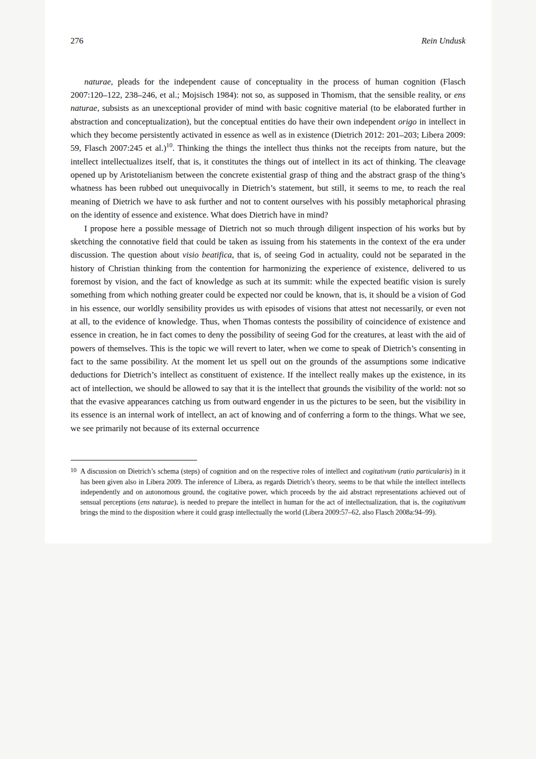276 Rein Undusk
naturae, pleads for the independent cause of conceptuality in the process of human cognition (Flasch 2007:120–122, 238–246, et al.; Mojsisch 1984): not so, as supposed in Thomism, that the sensible reality, or ens naturae, subsists as an unexceptional provider of mind with basic cognitive material (to be elaborated further in abstraction and conceptualization), but the conceptual entities do have their own independent origo in intellect in which they become persistently activated in essence as well as in existence (Dietrich 2012: 201–203; Libera 2009: 59, Flasch 2007:245 et al.)10. Thinking the things the intellect thus thinks not the receipts from nature, but the intellect intellectualizes itself, that is, it constitutes the things out of intellect in its act of thinking. The cleavage opened up by Aristotelianism between the concrete existential grasp of thing and the abstract grasp of the thing’s whatness has been rubbed out unequivocally in Dietrich’s statement, but still, it seems to me, to reach the real meaning of Dietrich we have to ask further and not to content ourselves with his possibly metaphorical phrasing on the identity of essence and existence. What does Dietrich have in mind?
I propose here a possible message of Dietrich not so much through diligent inspection of his works but by sketching the connotative field that could be taken as issuing from his statements in the context of the era under discussion. The question about visio beatifica, that is, of seeing God in actuality, could not be separated in the history of Christian thinking from the contention for harmonizing the experience of existence, delivered to us foremost by vision, and the fact of knowledge as such at its summit: while the expected beatific vision is surely something from which nothing greater could be expected nor could be known, that is, it should be a vision of God in his essence, our worldly sensibility provides us with episodes of visions that attest not necessarily, or even not at all, to the evidence of knowledge. Thus, when Thomas contests the possibility of coincidence of existence and essence in creation, he in fact comes to deny the possibility of seeing God for the creatures, at least with the aid of powers of themselves. This is the topic we will revert to later, when we come to speak of Dietrich’s consenting in fact to the same possibility. At the moment let us spell out on the grounds of the assumptions some indicative deductions for Dietrich’s intellect as constituent of existence. If the intellect really makes up the existence, in its act of intellection, we should be allowed to say that it is the intellect that grounds the visibility of the world: not so that the evasive appearances catching us from outward engender in us the pictures to be seen, but the visibility in its essence is an internal work of intellect, an act of knowing and of conferring a form to the things. What we see, we see primarily not because of its external occurrence
10 A discussion on Dietrich’s schema (steps) of cognition and on the respective roles of intellect and cogitativum (ratio particularis) in it has been given also in Libera 2009. The inference of Libera, as regards Dietrich’s theory, seems to be that while the intellect intellects independently and on autonomous ground, the cogitative power, which proceeds by the aid abstract representations achieved out of sensual perceptions (ens naturae), is needed to prepare the intellect in human for the act of intellectualization, that is, the cogitativum brings the mind to the disposition where it could grasp intellectually the world (Libera 2009:57–62, also Flasch 2008a:94–99).